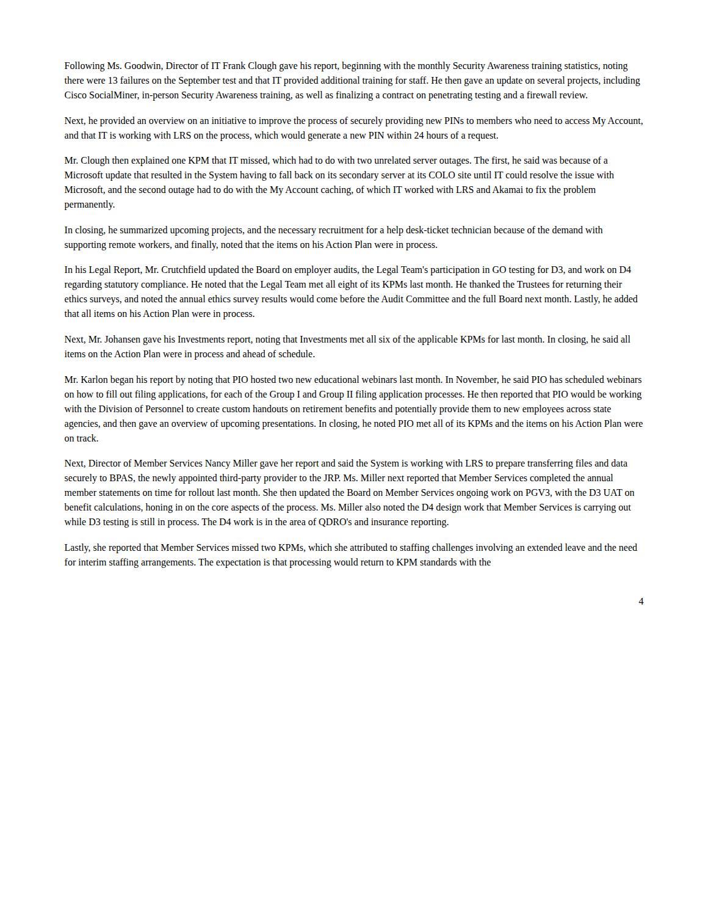Following Ms. Goodwin, Director of IT Frank Clough gave his report, beginning with the monthly Security Awareness training statistics, noting there were 13 failures on the September test and that IT provided additional training for staff. He then gave an update on several projects, including Cisco SocialMiner, in-person Security Awareness training, as well as finalizing a contract on penetrating testing and a firewall review.
Next, he provided an overview on an initiative to improve the process of securely providing new PINs to members who need to access My Account, and that IT is working with LRS on the process, which would generate a new PIN within 24 hours of a request.
Mr. Clough then explained one KPM that IT missed, which had to do with two unrelated server outages. The first, he said was because of a Microsoft update that resulted in the System having to fall back on its secondary server at its COLO site until IT could resolve the issue with Microsoft, and the second outage had to do with the My Account caching, of which IT worked with LRS and Akamai to fix the problem permanently.
In closing, he summarized upcoming projects, and the necessary recruitment for a help desk-ticket technician because of the demand with supporting remote workers, and finally, noted that the items on his Action Plan were in process.
In his Legal Report, Mr. Crutchfield updated the Board on employer audits, the Legal Team's participation in GO testing for D3, and work on D4 regarding statutory compliance. He noted that the Legal Team met all eight of its KPMs last month. He thanked the Trustees for returning their ethics surveys, and noted the annual ethics survey results would come before the Audit Committee and the full Board next month. Lastly, he added that all items on his Action Plan were in process.
Next, Mr. Johansen gave his Investments report, noting that Investments met all six of the applicable KPMs for last month. In closing, he said all items on the Action Plan were in process and ahead of schedule.
Mr. Karlon began his report by noting that PIO hosted two new educational webinars last month. In November, he said PIO has scheduled webinars on how to fill out filing applications, for each of the Group I and Group II filing application processes. He then reported that PIO would be working with the Division of Personnel to create custom handouts on retirement benefits and potentially provide them to new employees across state agencies, and then gave an overview of upcoming presentations. In closing, he noted PIO met all of its KPMs and the items on his Action Plan were on track.
Next, Director of Member Services Nancy Miller gave her report and said the System is working with LRS to prepare transferring files and data securely to BPAS, the newly appointed third-party provider to the JRP. Ms. Miller next reported that Member Services completed the annual member statements on time for rollout last month. She then updated the Board on Member Services ongoing work on PGV3, with the D3 UAT on benefit calculations, honing in on the core aspects of the process. Ms. Miller also noted the D4 design work that Member Services is carrying out while D3 testing is still in process. The D4 work is in the area of QDRO's and insurance reporting.
Lastly, she reported that Member Services missed two KPMs, which she attributed to staffing challenges involving an extended leave and the need for interim staffing arrangements. The expectation is that processing would return to KPM standards with the
4